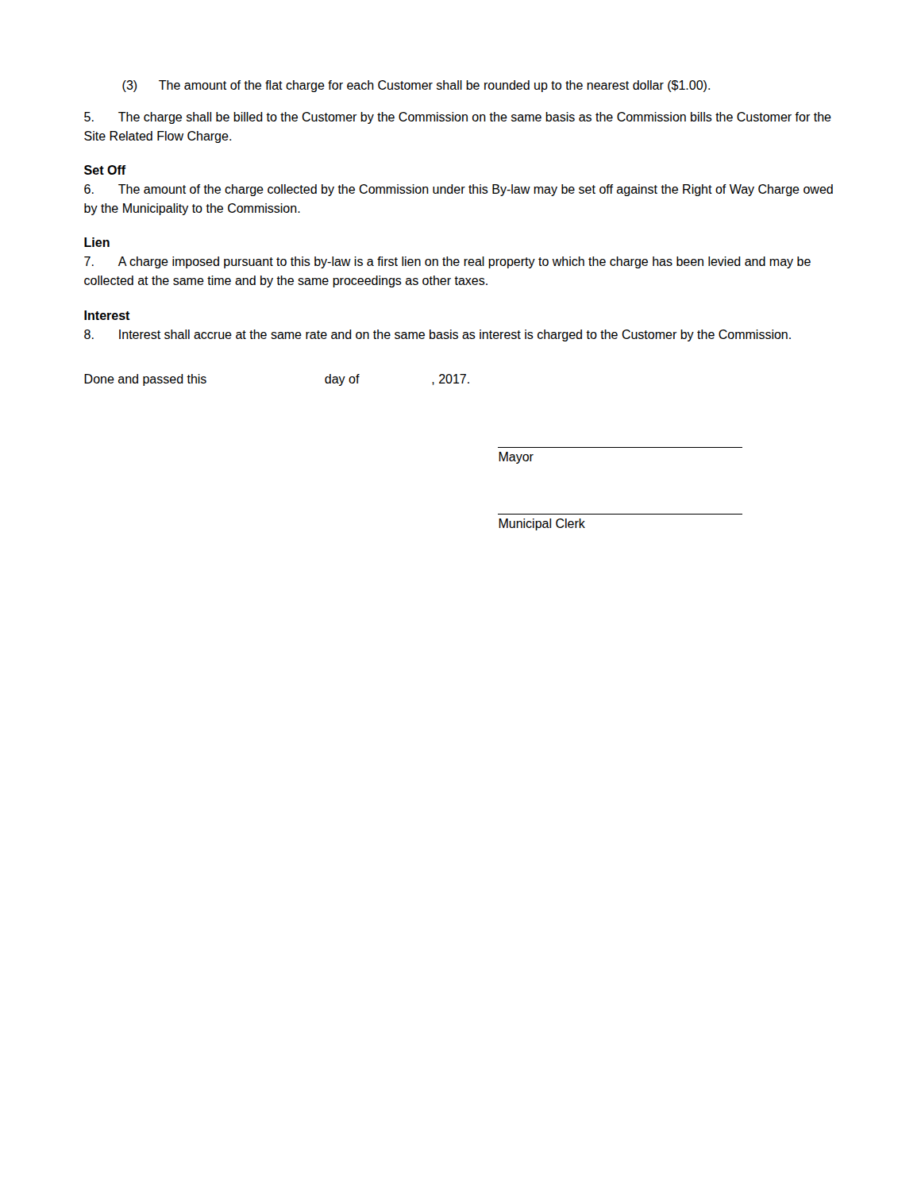(3) The amount of the flat charge for each Customer shall be rounded up to the nearest dollar ($1.00).
5. The charge shall be billed to the Customer by the Commission on the same basis as the Commission bills the Customer for the Site Related Flow Charge.
Set Off
6. The amount of the charge collected by the Commission under this By-law may be set off against the Right of Way Charge owed by the Municipality to the Commission.
Lien
7. A charge imposed pursuant to this by-law is a first lien on the real property to which the charge has been levied and may be collected at the same time and by the same proceedings as other taxes.
Interest
8. Interest shall accrue at the same rate and on the same basis as interest is charged to the Customer by the Commission.
Done and passed this day of , 2017.
Mayor
Municipal Clerk